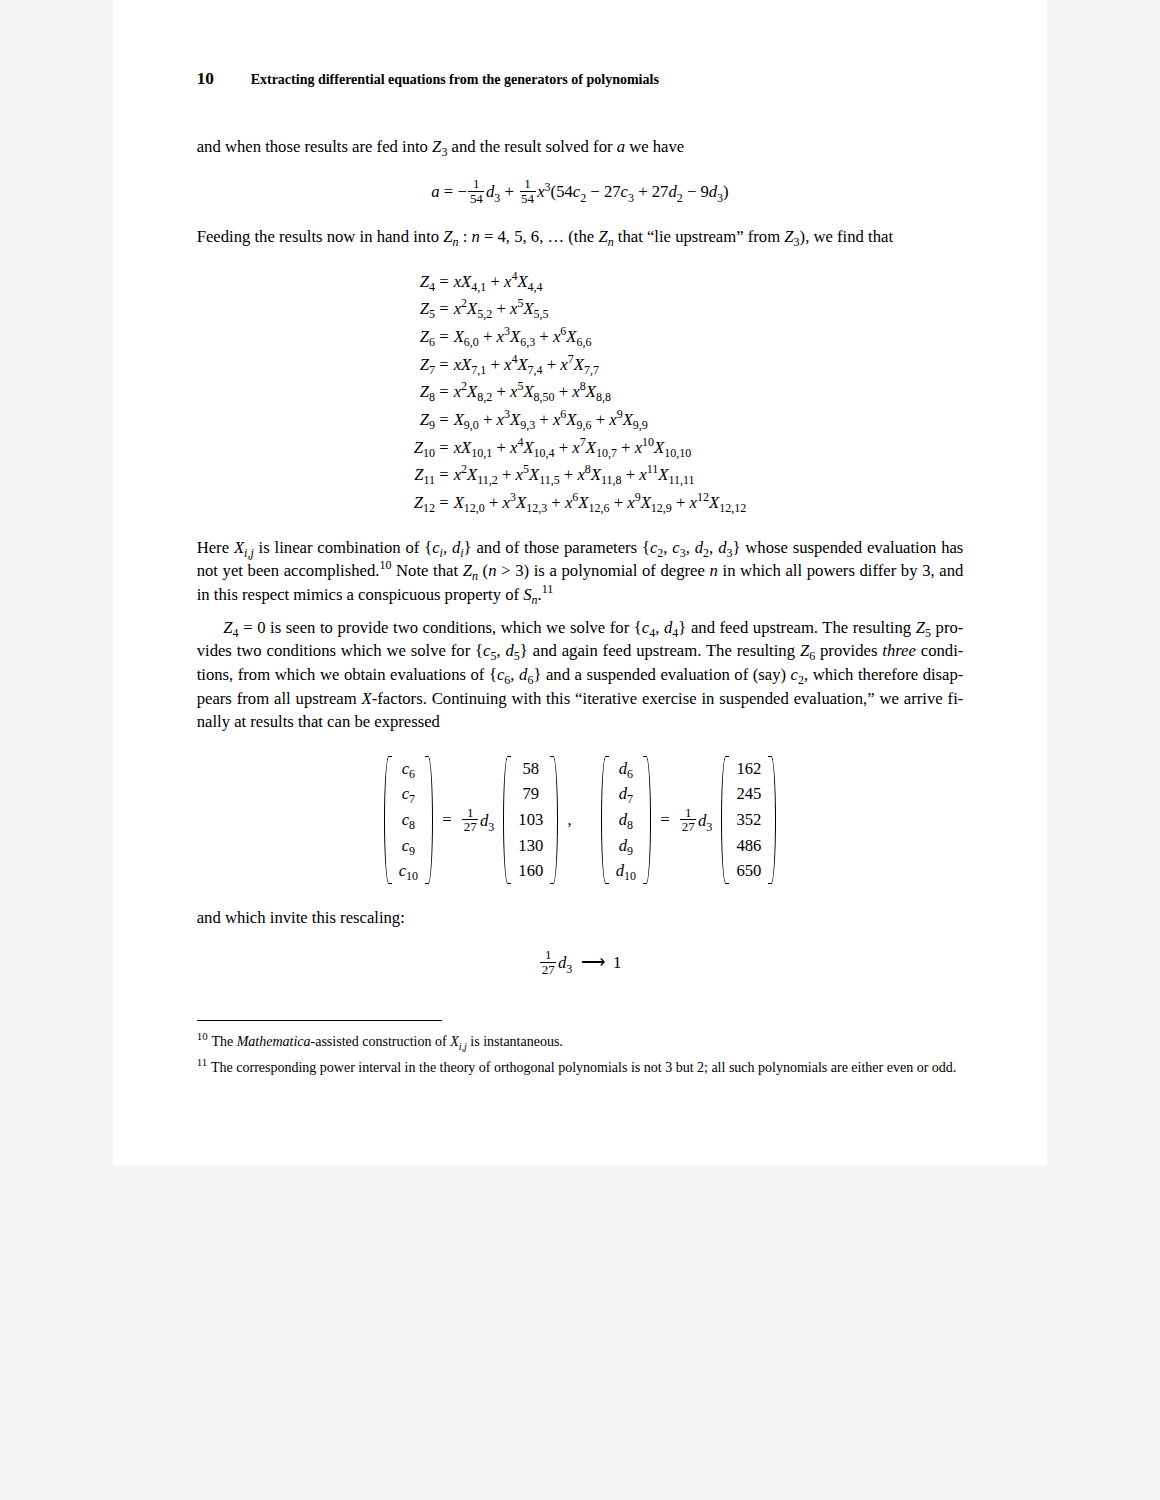10 Extracting differential equations from the generators of polynomials
and when those results are fed into Z3 and the result solved for a we have
a = −154 d3 + 154 x3(54c2 − 27c3 + 27d2 − 9d3)
Feeding the results now in hand into Zn : n = 4, 5, 6, … (the Zn that “lie upstream” from Z3), we find that
| Z 4 = | xX 4,1 + x 4 X 4,4 |
| Z 5 = | x 2 X 5,2 + x 5 X 5,5 |
| Z 6 = | X 6,0 + x 3 X 6,3 + x 6 X 6,6 |
| Z 7 = | xX 7,1 + x 4 X 7,4 + x 7 X 7,7 |
| Z 8 = | x 2 X 8,2 + x 5 X 8,50 + x 8 X 8,8 |
| Z 9 = | X 9,0 + x 3 X 9,3 + x 6 X 9,6 + x 9 X 9,9 |
| Z 10 = | xX 10,1 + x 4 X 10,4 + x 7 X 10,7 + x 10 X 10,10 |
| Z 11 = | x 2 X 11,2 + x 5 X 11,5 + x 8 X 11,8 + x 11 X 11,11 |
| Z 12 = | X 12,0 + x 3 X 12,3 + x 6 X 12,6 + x 9 X 12,9 + x 12 X 12,12 |
Here Xi,j is linear combination of {ci, di} and of those parameters {c2, c3, d2, d3} whose suspended evaluation has not yet been accomplished.10 Note that Zn (n > 3) is a polynomial of degree n in which all powers differ by 3, and in this respect mimics a conspicuous property of Sn.11
Z4 = 0 is seen to provide two conditions, which we solve for {c4, d4} and feed upstream. The resulting Z5 provides two conditions which we solve for {c5, d5} and again feed upstream. The resulting Z6 provides three conditions, from which we obtain evaluations of {c6, d6} and a suspended evaluation of (say) c2, which therefore disappears from all upstream X-factors. Continuing with this “iterative exercise in suspended evaluation,” we arrive finally at results that can be expressed
| c 6 |
| c 7 |
| c 8 |
| c 9 |
| c 10 |
= 127 d3
| 58 |
| 79 |
| 103 |
| 130 |
| 160 |
,
| d 6 |
| d 7 |
| d 8 |
| d 9 |
| d 10 |
= 127 d3
| 162 |
| 245 |
| 352 |
| 486 |
| 650 |
and which invite this rescaling:
127 d3 ⟶ 1
10 The Mathematica-assisted construction of Xi,j is instantaneous.
11 The corresponding power interval in the theory of orthogonal polynomials is not 3 but 2; all such polynomials are either even or odd.